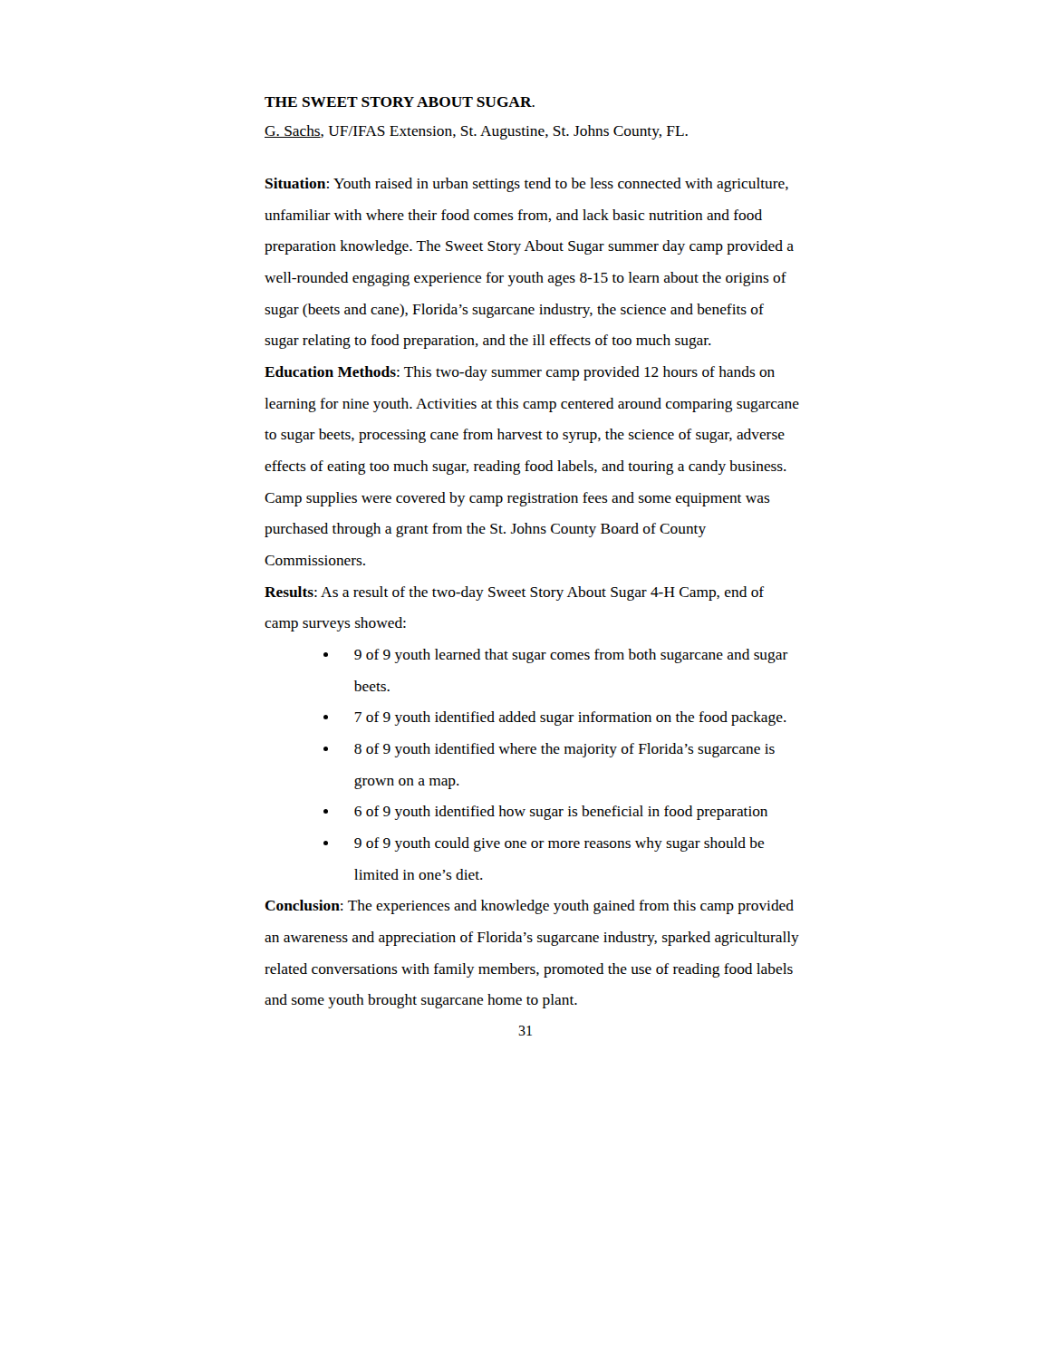The Sweet Story About Sugar
.
G. Sachs, UF/IFAS Extension, St. Augustine, St. Johns County, FL.
Situation: Youth raised in urban settings tend to be less connected with agriculture, unfamiliar with where their food comes from, and lack basic nutrition and food preparation knowledge. The Sweet Story About Sugar summer day camp provided a well-rounded engaging experience for youth ages 8-15 to learn about the origins of sugar (beets and cane), Florida’s sugarcane industry, the science and benefits of sugar relating to food preparation, and the ill effects of too much sugar.
Education Methods: This two-day summer camp provided 12 hours of hands on learning for nine youth. Activities at this camp centered around comparing sugarcane to sugar beets, processing cane from harvest to syrup, the science of sugar, adverse effects of eating too much sugar, reading food labels, and touring a candy business. Camp supplies were covered by camp registration fees and some equipment was purchased through a grant from the St. Johns County Board of County Commissioners.
Results: As a result of the two-day Sweet Story About Sugar 4-H Camp, end of camp surveys showed:
9 of 9 youth learned that sugar comes from both sugarcane and sugar beets.
7 of 9 youth identified added sugar information on the food package.
8 of 9 youth identified where the majority of Florida’s sugarcane is grown on a map.
6 of 9 youth identified how sugar is beneficial in food preparation
9 of 9 youth could give one or more reasons why sugar should be limited in one’s diet.
Conclusion: The experiences and knowledge youth gained from this camp provided an awareness and appreciation of Florida’s sugarcane industry, sparked agriculturally related conversations with family members, promoted the use of reading food labels and some youth brought sugarcane home to plant.
31